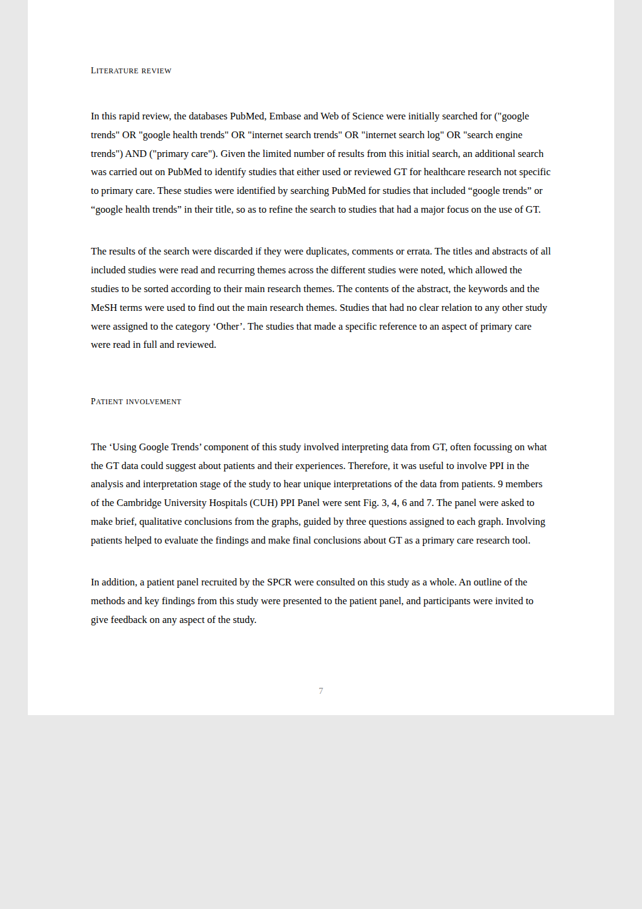Literature review
In this rapid review, the databases PubMed, Embase and Web of Science were initially searched for ("google trends" OR "google health trends" OR "internet search trends" OR "internet search log" OR "search engine trends") AND ("primary care"). Given the limited number of results from this initial search, an additional search was carried out on PubMed to identify studies that either used or reviewed GT for healthcare research not specific to primary care. These studies were identified by searching PubMed for studies that included “google trends” or “google health trends” in their title, so as to refine the search to studies that had a major focus on the use of GT.
The results of the search were discarded if they were duplicates, comments or errata. The titles and abstracts of all included studies were read and recurring themes across the different studies were noted, which allowed the studies to be sorted according to their main research themes. The contents of the abstract, the keywords and the MeSH terms were used to find out the main research themes. Studies that had no clear relation to any other study were assigned to the category ‘Other’. The studies that made a specific reference to an aspect of primary care were read in full and reviewed.
Patient Involvement
The ‘Using Google Trends’ component of this study involved interpreting data from GT, often focussing on what the GT data could suggest about patients and their experiences. Therefore, it was useful to involve PPI in the analysis and interpretation stage of the study to hear unique interpretations of the data from patients. 9 members of the Cambridge University Hospitals (CUH) PPI Panel were sent Fig. 3, 4, 6 and 7. The panel were asked to make brief, qualitative conclusions from the graphs, guided by three questions assigned to each graph. Involving patients helped to evaluate the findings and make final conclusions about GT as a primary care research tool.
In addition, a patient panel recruited by the SPCR were consulted on this study as a whole. An outline of the methods and key findings from this study were presented to the patient panel, and participants were invited to give feedback on any aspect of the study.
7